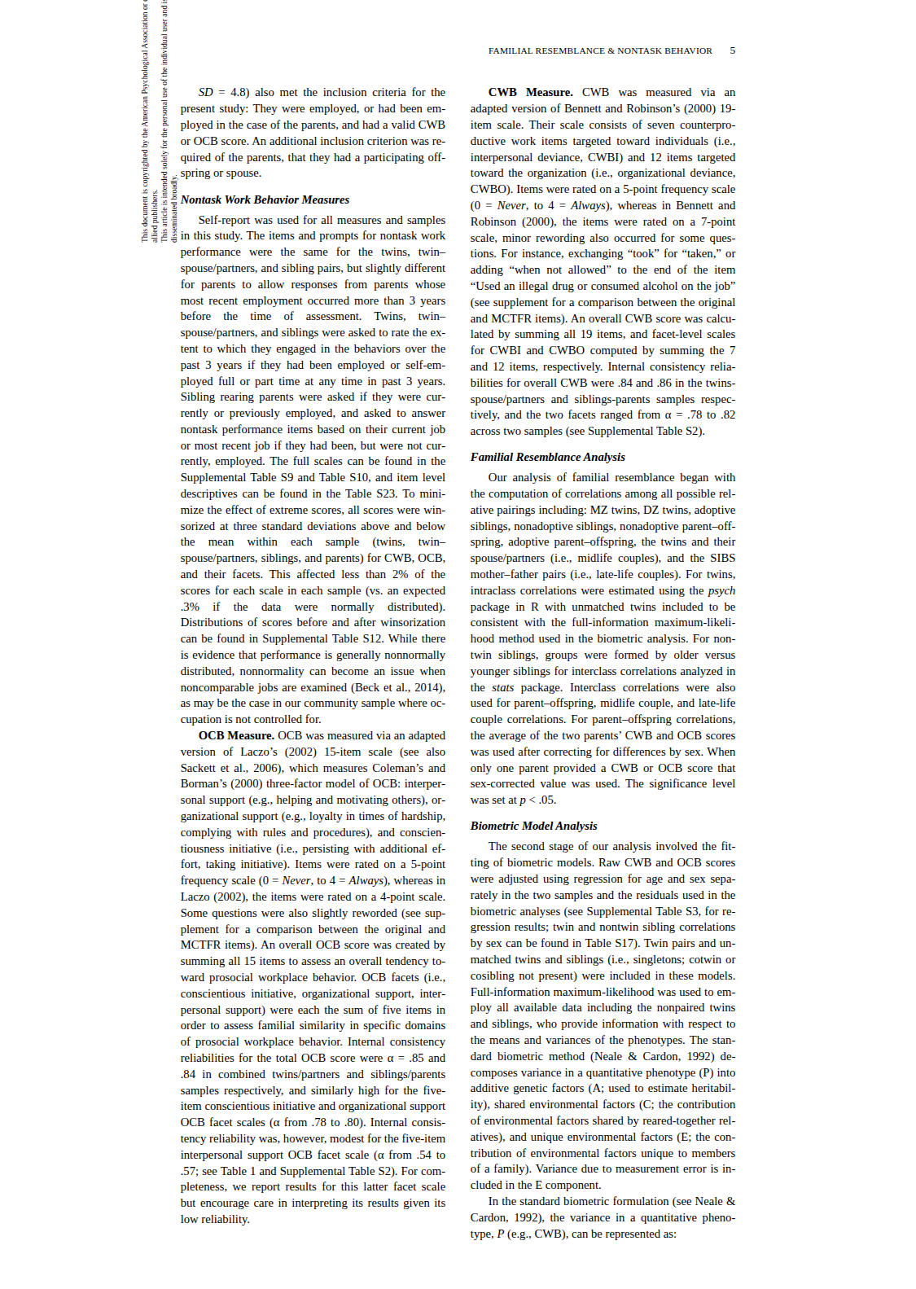FAMILIAL RESEMBLANCE & NONTASK BEHAVIOR5
This document is copyrighted by the American Psychological Association or one of its allied publishers.
This article is intended solely for the personal use of the individual user and is not to be disseminated broadly.
SD = 4.8) also met the inclusion criteria for the present study: They were employed, or had been employed in the case of the parents, and had a valid CWB or OCB score. An additional inclusion criterion was required of the parents, that they had a participating offspring or spouse.
Nontask Work Behavior Measures
Self-report was used for all measures and samples in this study. The items and prompts for nontask work performance were the same for the twins, twin–spouse/partners, and sibling pairs, but slightly different for parents to allow responses from parents whose most recent employment occurred more than 3 years before the time of assessment. Twins, twin–spouse/partners, and siblings were asked to rate the extent to which they engaged in the behaviors over the past 3 years if they had been employed or self-employed full or part time at any time in past 3 years. Sibling rearing parents were asked if they were currently or previously employed, and asked to answer nontask performance items based on their current job or most recent job if they had been, but were not currently, employed. The full scales can be found in the Supplemental Table S9 and Table S10, and item level descriptives can be found in the Table S23. To minimize the effect of extreme scores, all scores were winsorized at three standard deviations above and below the mean within each sample (twins, twin–spouse/partners, siblings, and parents) for CWB, OCB, and their facets. This affected less than 2% of the scores for each scale in each sample (vs. an expected .3% if the data were normally distributed). Distributions of scores before and after winsorization can be found in Supplemental Table S12. While there is evidence that performance is generally nonnormally distributed, nonnormality can become an issue when noncomparable jobs are examined (Beck et al., 2014), as may be the case in our community sample where occupation is not controlled for.
OCB Measure. OCB was measured via an adapted version of Laczo’s (2002) 15-item scale (see also Sackett et al., 2006), which measures Coleman’s and Borman’s (2000) three-factor model of OCB: interpersonal support (e.g., helping and motivating others), organizational support (e.g., loyalty in times of hardship, complying with rules and procedures), and conscientiousness initiative (i.e., persisting with additional effort, taking initiative). Items were rated on a 5-point frequency scale (0 = Never, to 4 = Always), whereas in Laczo (2002), the items were rated on a 4-point scale. Some questions were also slightly reworded (see supplement for a comparison between the original and MCTFR items). An overall OCB score was created by summing all 15 items to assess an overall tendency toward prosocial workplace behavior. OCB facets (i.e., conscientious initiative, organizational support, interpersonal support) were each the sum of five items in order to assess familial similarity in specific domains of prosocial workplace behavior. Internal consistency reliabilities for the total OCB score were α = .85 and .84 in combined twins/partners and siblings/parents samples respectively, and similarly high for the five-item conscientious initiative and organizational support OCB facet scales (α from .78 to .80). Internal consistency reliability was, however, modest for the five-item interpersonal support OCB facet scale (α from .54 to .57; see Table 1 and Supplemental Table S2). For completeness, we report results for this latter facet scale but encourage care in interpreting its results given its low reliability.
CWB Measure. CWB was measured via an adapted version of Bennett and Robinson’s (2000) 19-item scale. Their scale consists of seven counterproductive work items targeted toward individuals (i.e., interpersonal deviance, CWBI) and 12 items targeted toward the organization (i.e., organizational deviance, CWBO). Items were rated on a 5-point frequency scale (0 = Never, to 4 = Always), whereas in Bennett and Robinson (2000), the items were rated on a 7-point scale, minor rewording also occurred for some questions. For instance, exchanging “took” for “taken,” or adding “when not allowed” to the end of the item “Used an illegal drug or consumed alcohol on the job” (see supplement for a comparison between the original and MCTFR items). An overall CWB score was calculated by summing all 19 items, and facet-level scales for CWBI and CWBO computed by summing the 7 and 12 items, respectively. Internal consistency reliabilities for overall CWB were .84 and .86 in the twins-spouse/partners and siblings-parents samples respectively, and the two facets ranged from α = .78 to .82 across two samples (see Supplemental Table S2).
Familial Resemblance Analysis
Our analysis of familial resemblance began with the computation of correlations among all possible relative pairings including: MZ twins, DZ twins, adoptive siblings, nonadoptive siblings, nonadoptive parent–offspring, adoptive parent–offspring, the twins and their spouse/partners (i.e., midlife couples), and the SIBS mother–father pairs (i.e., late-life couples). For twins, intraclass correlations were estimated using the psych package in R with unmatched twins included to be consistent with the full-information maximum-likelihood method used in the biometric analysis. For nontwin siblings, groups were formed by older versus younger siblings for interclass correlations analyzed in the stats package. Interclass correlations were also used for parent–offspring, midlife couple, and late-life couple correlations. For parent–offspring correlations, the average of the two parents’ CWB and OCB scores was used after correcting for differences by sex. When only one parent provided a CWB or OCB score that sex-corrected value was used. The significance level was set at p < .05.
Biometric Model Analysis
The second stage of our analysis involved the fitting of biometric models. Raw CWB and OCB scores were adjusted using regression for age and sex separately in the two samples and the residuals used in the biometric analyses (see Supplemental Table S3, for regression results; twin and nontwin sibling correlations by sex can be found in Table S17). Twin pairs and unmatched twins and siblings (i.e., singletons; cotwin or cosibling not present) were included in these models. Full-information maximum-likelihood was used to employ all available data including the nonpaired twins and siblings, who provide information with respect to the means and variances of the phenotypes. The standard biometric method (Neale & Cardon, 1992) decomposes variance in a quantitative phenotype (P) into additive genetic factors (A; used to estimate heritability), shared environmental factors (C; the contribution of environmental factors shared by reared-together relatives), and unique environmental factors (E; the contribution of environmental factors unique to members of a family). Variance due to measurement error is included in the E component.
In the standard biometric formulation (see Neale & Cardon, 1992), the variance in a quantitative phenotype, P (e.g., CWB), can be represented as: